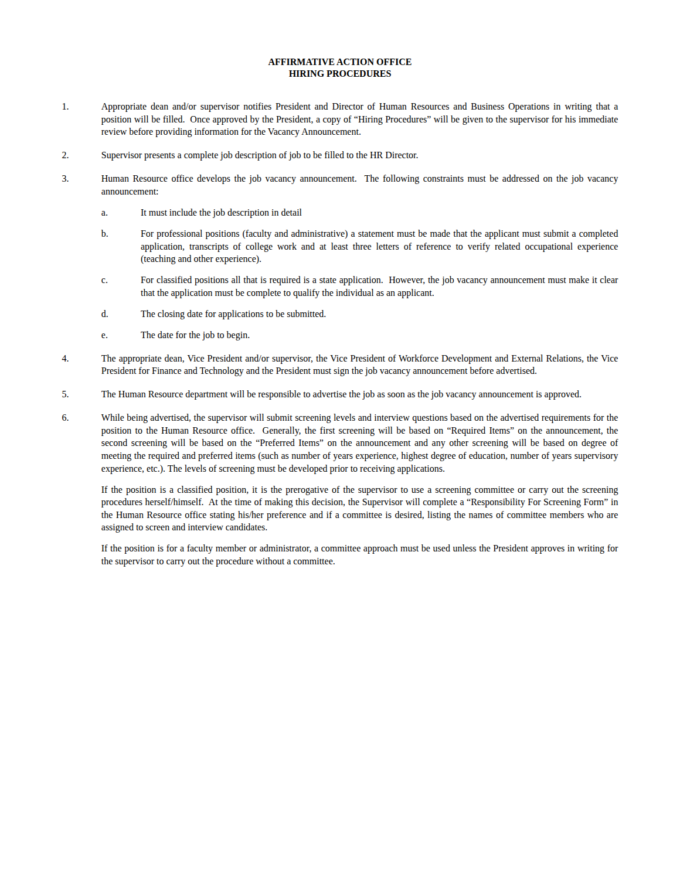AFFIRMATIVE ACTION OFFICE HIRING PROCEDURES
Appropriate dean and/or supervisor notifies President and Director of Human Resources and Business Operations in writing that a position will be filled. Once approved by the President, a copy of “Hiring Procedures” will be given to the supervisor for his immediate review before providing information for the Vacancy Announcement.
Supervisor presents a complete job description of job to be filled to the HR Director.
Human Resource office develops the job vacancy announcement. The following constraints must be addressed on the job vacancy announcement:
It must include the job description in detail
For professional positions (faculty and administrative) a statement must be made that the applicant must submit a completed application, transcripts of college work and at least three letters of reference to verify related occupational experience (teaching and other experience).
For classified positions all that is required is a state application. However, the job vacancy announcement must make it clear that the application must be complete to qualify the individual as an applicant.
The closing date for applications to be submitted.
The date for the job to begin.
The appropriate dean, Vice President and/or supervisor, the Vice President of Workforce Development and External Relations, the Vice President for Finance and Technology and the President must sign the job vacancy announcement before advertised.
The Human Resource department will be responsible to advertise the job as soon as the job vacancy announcement is approved.
While being advertised, the supervisor will submit screening levels and interview questions based on the advertised requirements for the position to the Human Resource office. Generally, the first screening will be based on “Required Items” on the announcement, the second screening will be based on the “Preferred Items” on the announcement and any other screening will be based on degree of meeting the required and preferred items (such as number of years experience, highest degree of education, number of years supervisory experience, etc.). The levels of screening must be developed prior to receiving applications.
If the position is a classified position, it is the prerogative of the supervisor to use a screening committee or carry out the screening procedures herself/himself. At the time of making this decision, the Supervisor will complete a “Responsibility For Screening Form” in the Human Resource office stating his/her preference and if a committee is desired, listing the names of committee members who are assigned to screen and interview candidates.
If the position is for a faculty member or administrator, a committee approach must be used unless the President approves in writing for the supervisor to carry out the procedure without a committee.